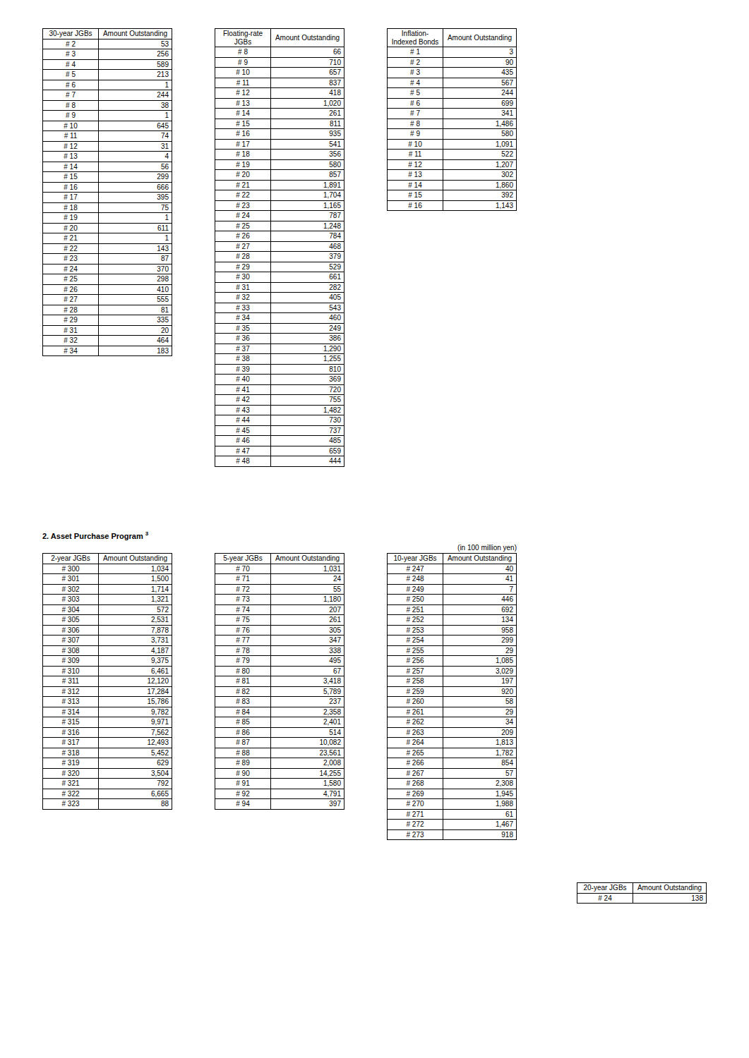| 30-year JGBs | Amount Outstanding |
| --- | --- |
| # 2 | 53 |
| # 3 | 256 |
| # 4 | 589 |
| # 5 | 213 |
| # 6 | 1 |
| # 7 | 244 |
| # 8 | 38 |
| # 9 | 1 |
| # 10 | 645 |
| # 11 | 74 |
| # 12 | 31 |
| # 13 | 4 |
| # 14 | 56 |
| # 15 | 299 |
| # 16 | 666 |
| # 17 | 395 |
| # 18 | 75 |
| # 19 | 1 |
| # 20 | 611 |
| # 21 | 1 |
| # 22 | 143 |
| # 23 | 87 |
| # 24 | 370 |
| # 25 | 298 |
| # 26 | 410 |
| # 27 | 555 |
| # 28 | 81 |
| # 29 | 335 |
| # 31 | 20 |
| # 32 | 464 |
| # 34 | 183 |
| Floating-rate JGBs | Amount Outstanding |
| --- | --- |
| # 8 | 66 |
| # 9 | 710 |
| # 10 | 657 |
| # 11 | 837 |
| # 12 | 418 |
| # 13 | 1,020 |
| # 14 | 261 |
| # 15 | 811 |
| # 16 | 935 |
| # 17 | 541 |
| # 18 | 356 |
| # 19 | 580 |
| # 20 | 857 |
| # 21 | 1,891 |
| # 22 | 1,704 |
| # 23 | 1,165 |
| # 24 | 787 |
| # 25 | 1,248 |
| # 26 | 784 |
| # 27 | 468 |
| # 28 | 379 |
| # 29 | 529 |
| # 30 | 661 |
| # 31 | 282 |
| # 32 | 405 |
| # 33 | 543 |
| # 34 | 460 |
| # 35 | 249 |
| # 36 | 386 |
| # 37 | 1,290 |
| # 38 | 1,255 |
| # 39 | 810 |
| # 40 | 369 |
| # 41 | 720 |
| # 42 | 755 |
| # 43 | 1,482 |
| # 44 | 730 |
| # 45 | 737 |
| # 46 | 485 |
| # 47 | 659 |
| # 48 | 444 |
| Inflation-Indexed Bonds | Amount Outstanding |
| --- | --- |
| # 1 | 3 |
| # 2 | 90 |
| # 3 | 435 |
| # 4 | 567 |
| # 5 | 244 |
| # 6 | 699 |
| # 7 | 341 |
| # 8 | 1,486 |
| # 9 | 580 |
| # 10 | 1,091 |
| # 11 | 522 |
| # 12 | 1,207 |
| # 13 | 302 |
| # 14 | 1,860 |
| # 15 | 392 |
| # 16 | 1,143 |
2. Asset Purchase Program 3
| 2-year JGBs | Amount Outstanding |
| --- | --- |
| # 300 | 1,034 |
| # 301 | 1,500 |
| # 302 | 1,714 |
| # 303 | 1,321 |
| # 304 | 572 |
| # 305 | 2,531 |
| # 306 | 7,878 |
| # 307 | 3,731 |
| # 308 | 4,187 |
| # 309 | 9,375 |
| # 310 | 6,461 |
| # 311 | 12,120 |
| # 312 | 17,284 |
| # 313 | 15,786 |
| # 314 | 9,782 |
| # 315 | 9,971 |
| # 316 | 7,562 |
| # 317 | 12,493 |
| # 318 | 5,452 |
| # 319 | 629 |
| # 320 | 3,504 |
| # 321 | 792 |
| # 322 | 6,665 |
| # 323 | 88 |
| 5-year JGBs | Amount Outstanding |
| --- | --- |
| # 70 | 1,031 |
| # 71 | 24 |
| # 72 | 55 |
| # 73 | 1,180 |
| # 74 | 207 |
| # 75 | 261 |
| # 76 | 305 |
| # 77 | 347 |
| # 78 | 338 |
| # 79 | 495 |
| # 80 | 67 |
| # 81 | 3,418 |
| # 82 | 5,789 |
| # 83 | 237 |
| # 84 | 2,358 |
| # 85 | 2,401 |
| # 86 | 514 |
| # 87 | 10,082 |
| # 88 | 23,561 |
| # 89 | 2,008 |
| # 90 | 14,255 |
| # 91 | 1,580 |
| # 92 | 4,791 |
| # 94 | 397 |
(in 100 million yen)
| 10-year JGBs | Amount Outstanding |
| --- | --- |
| # 247 | 40 |
| # 248 | 41 |
| # 249 | 7 |
| # 250 | 446 |
| # 251 | 692 |
| # 252 | 134 |
| # 253 | 958 |
| # 254 | 299 |
| # 255 | 29 |
| # 256 | 1,085 |
| # 257 | 3,029 |
| # 258 | 197 |
| # 259 | 920 |
| # 260 | 58 |
| # 261 | 29 |
| # 262 | 34 |
| # 263 | 209 |
| # 264 | 1,813 |
| # 265 | 1,782 |
| # 266 | 854 |
| # 267 | 57 |
| # 268 | 2,308 |
| # 269 | 1,945 |
| # 270 | 1,988 |
| # 271 | 61 |
| # 272 | 1,467 |
| # 273 | 918 |
| 20-year JGBs | Amount Outstanding |
| --- | --- |
| # 24 | 138 |